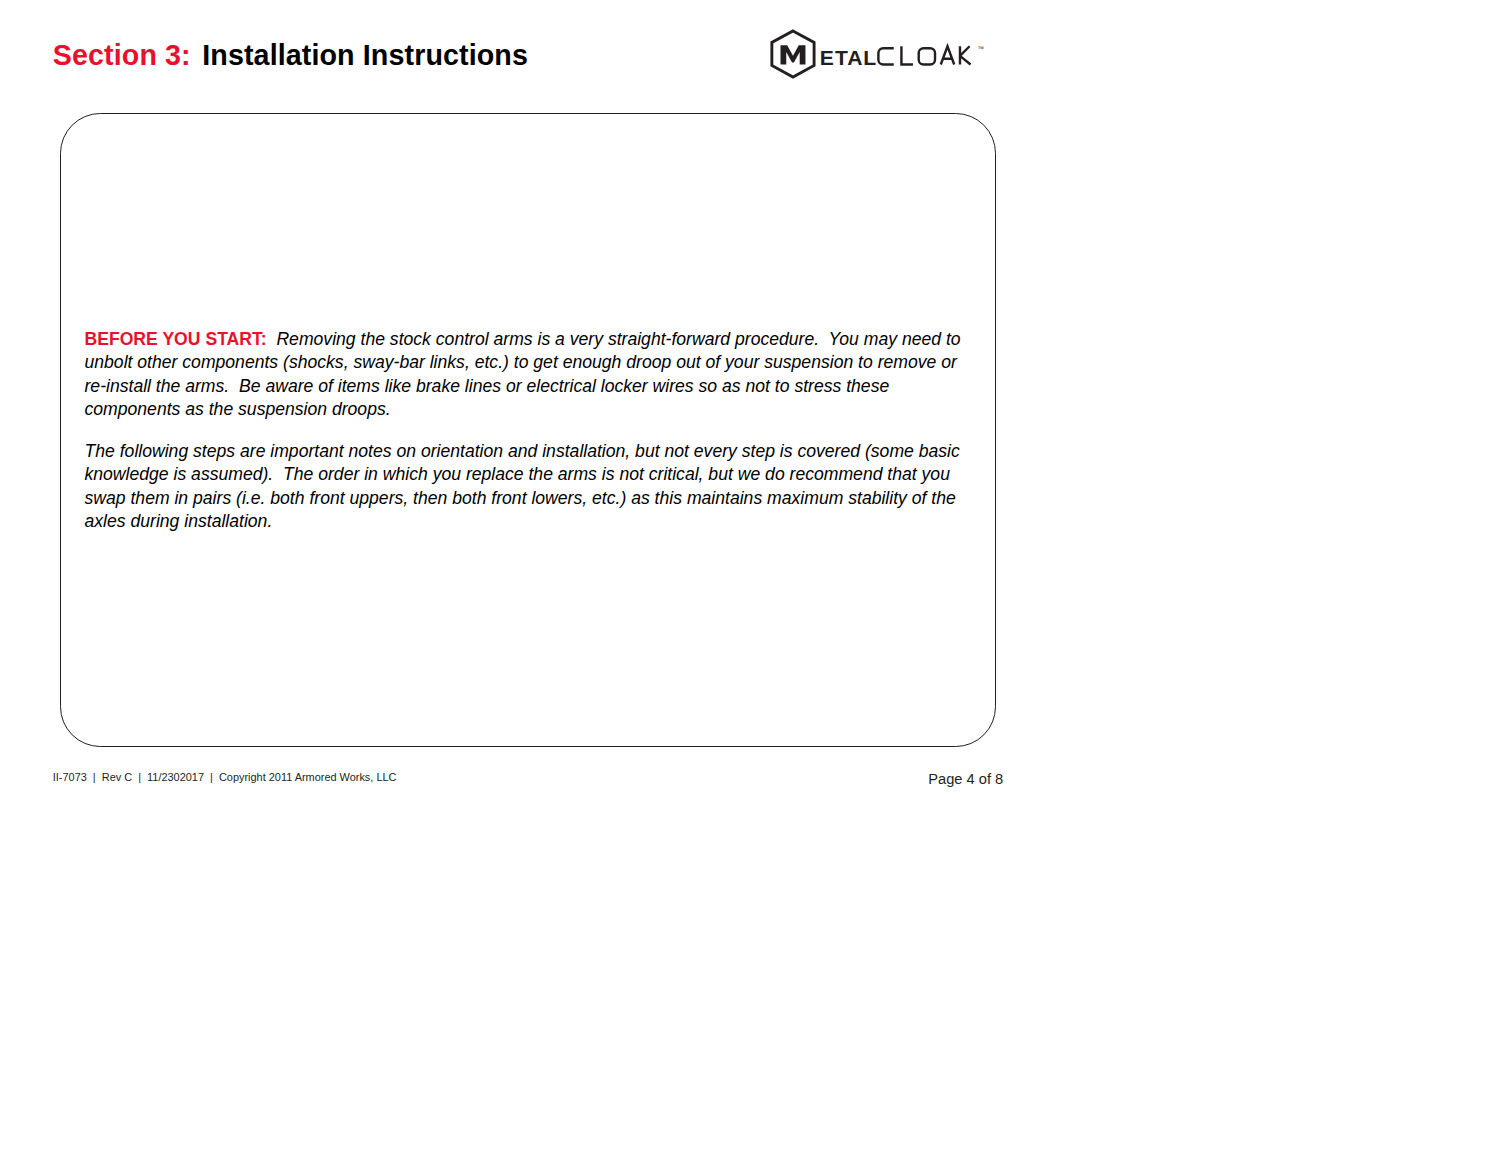Section 3: Installation Instructions
MetalCloak ETAL ™
BEFORE YOU START: Removing the stock control arms is a very straight-forward procedure. You may need to unbolt other components (shocks, sway-bar links, etc.) to get enough droop out of your suspension to remove or re-install the arms. Be aware of items like brake lines or electrical locker wires so as not to stress these components as the suspension droops.
The following steps are important notes on orientation and installation, but not every step is covered (some basic knowledge is assumed). The order in which you replace the arms is not critical, but we do recommend that you swap them in pairs (i.e. both front uppers, then both front lowers, etc.) as this maintains maximum stability of the axles during installation.
II-7073 | Rev C | 11/2302017 | Copyright 2011 Armored Works, LLC
Page 4 of 8